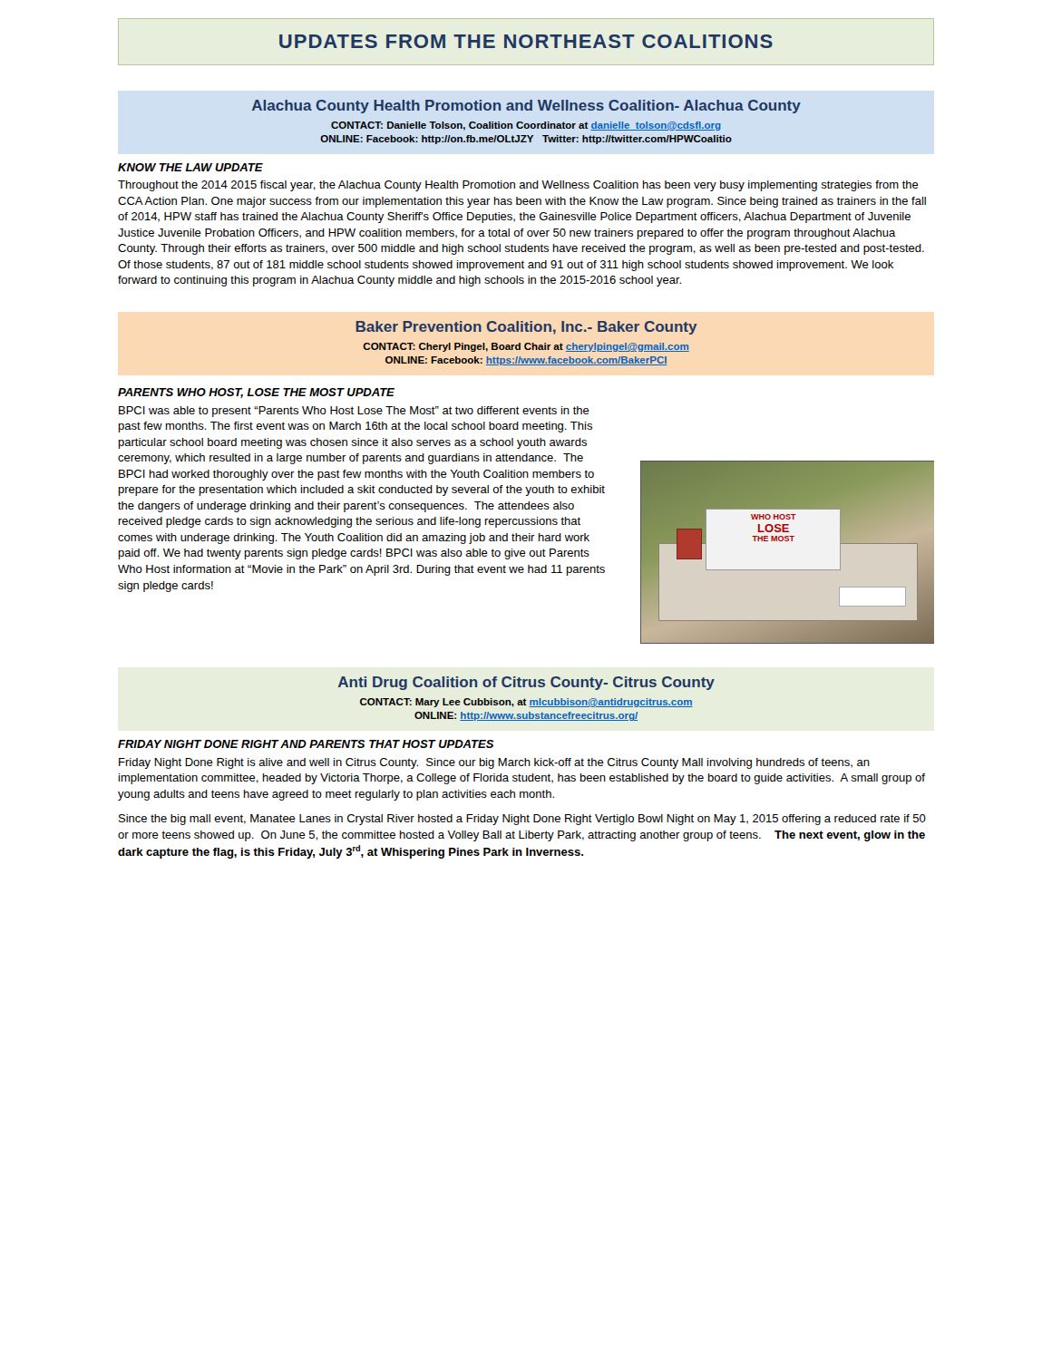UPDATES FROM THE NORTHEAST COALITIONS
Alachua County Health Promotion and Wellness Coalition- Alachua County
CONTACT: Danielle Tolson, Coalition Coordinator at danielle_tolson@cdsfl.org
ONLINE: Facebook: http://on.fb.me/OLtJZY Twitter: http://twitter.com/HPWCoalitio
KNOW THE LAW UPDATE
Throughout the 2014 2015 fiscal year, the Alachua County Health Promotion and Wellness Coalition has been very busy implementing strategies from the CCA Action Plan. One major success from our implementation this year has been with the Know the Law program. Since being trained as trainers in the fall of 2014, HPW staff has trained the Alachua County Sheriff's Office Deputies, the Gainesville Police Department officers, Alachua Department of Juvenile Justice Juvenile Probation Officers, and HPW coalition members, for a total of over 50 new trainers prepared to offer the program throughout Alachua County. Through their efforts as trainers, over 500 middle and high school students have received the program, as well as been pre-tested and post-tested. Of those students, 87 out of 181 middle school students showed improvement and 91 out of 311 high school students showed improvement. We look forward to continuing this program in Alachua County middle and high schools in the 2015-2016 school year.
Baker Prevention Coalition, Inc.- Baker County
CONTACT: Cheryl Pingel, Board Chair at cherylpingel@gmail.com
ONLINE: Facebook: https://www.facebook.com/BakerPCI
PARENTS WHO HOST, LOSE THE MOST UPDATE
BPCI was able to present “Parents Who Host Lose The Most” at two different events in the past few months. The first event was on March 16th at the local school board meeting. This particular school board meeting was chosen since it also serves as a school youth awards ceremony, which resulted in a large number of parents and guardians in attendance. The BPCI had worked thoroughly over the past few months with the Youth Coalition members to prepare for the presentation which included a skit conducted by several of the youth to exhibit the dangers of underage drinking and their parent’s consequences. The attendees also received pledge cards to sign acknowledging the serious and life-long repercussions that comes with underage drinking. The Youth Coalition did an amazing job and their hard work paid off. We had twenty parents sign pledge cards! BPCI was also able to give out Parents Who Host information at “Movie in the Park” on April 3rd. During that event we had 11 parents sign pledge cards!
WHO HOSTLOSETHE MOST
Anti Drug Coalition of Citrus County- Citrus County
CONTACT: Mary Lee Cubbison, at mlcubbison@antidrugcitrus.com
ONLINE: http://www.substancefreecitrus.org/
FRIDAY NIGHT DONE RIGHT AND PARENTS THAT HOST UPDATES
Friday Night Done Right is alive and well in Citrus County. Since our big March kick-off at the Citrus County Mall involving hundreds of teens, an implementation committee, headed by Victoria Thorpe, a College of Florida student, has been established by the board to guide activities. A small group of young adults and teens have agreed to meet regularly to plan activities each month.
Since the big mall event, Manatee Lanes in Crystal River hosted a Friday Night Done Right Vertiglo Bowl Night on May 1, 2015 offering a reduced rate if 50 or more teens showed up. On June 5, the committee hosted a Volley Ball at Liberty Park, attracting another group of teens. The next event, glow in the dark capture the flag, is this Friday, July 3rd, at Whispering Pines Park in Inverness.